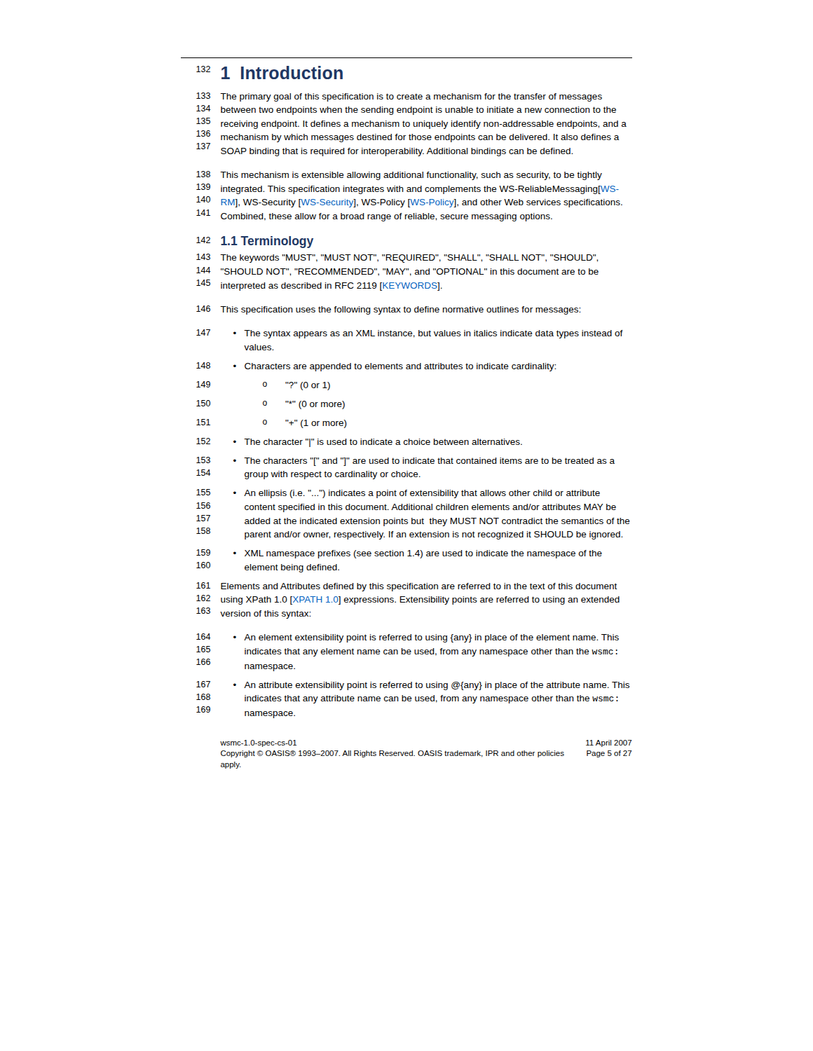132
1 Introduction
133 134 135 136 137
The primary goal of this specification is to create a mechanism for the transfer of messages between two endpoints when the sending endpoint is unable to initiate a new connection to the receiving endpoint. It defines a mechanism to uniquely identify non-addressable endpoints, and a mechanism by which messages destined for those endpoints can be delivered. It also defines a SOAP binding that is required for interoperability. Additional bindings can be defined.
138 139 140 141
This mechanism is extensible allowing additional functionality, such as security, to be tightly integrated. This specification integrates with and complements the WS-ReliableMessaging[WS-RM], WS-Security [WS-Security], WS-Policy [WS-Policy], and other Web services specifications. Combined, these allow for a broad range of reliable, secure messaging options.
142
1.1 Terminology
143 144 145
The keywords "MUST", "MUST NOT", "REQUIRED", "SHALL", "SHALL NOT", "SHOULD", "SHOULD NOT", "RECOMMENDED", "MAY", and "OPTIONAL" in this document are to be interpreted as described in RFC 2119 [KEYWORDS].
146
This specification uses the following syntax to define normative outlines for messages:
147
•
The syntax appears as an XML instance, but values in italics indicate data types instead of values.
148
•
Characters are appended to elements and attributes to indicate cardinality:
149
o
"?" (0 or 1)
150
o
"*" (0 or more)
151
o
"+" (1 or more)
152
•
The character "|" is used to indicate a choice between alternatives.
153 154
•
The characters "[" and "]" are used to indicate that contained items are to be treated as a group with respect to cardinality or choice.
155 156 157 158
•
An ellipsis (i.e. "...") indicates a point of extensibility that allows other child or attribute content specified in this document. Additional children elements and/or attributes MAY be added at the indicated extension points but they MUST NOT contradict the semantics of the parent and/or owner, respectively. If an extension is not recognized it SHOULD be ignored.
159 160
•
XML namespace prefixes (see section 1.4) are used to indicate the namespace of the element being defined.
161 162 163
Elements and Attributes defined by this specification are referred to in the text of this document using XPath 1.0 [XPATH 1.0] expressions. Extensibility points are referred to using an extended version of this syntax:
164 165 166
•
An element extensibility point is referred to using {any} in place of the element name. This indicates that any element name can be used, from any namespace other than the wsmc: namespace.
167 168 169
•
An attribute extensibility point is referred to using @{any} in place of the attribute name. This indicates that any attribute name can be used, from any namespace other than the wsmc: namespace.
wsmc-1.0-spec-cs-01 11 April 2007
Copyright © OASIS® 1993–2007. All Rights Reserved. OASIS trademark, IPR and other policies apply. Page 5 of 27